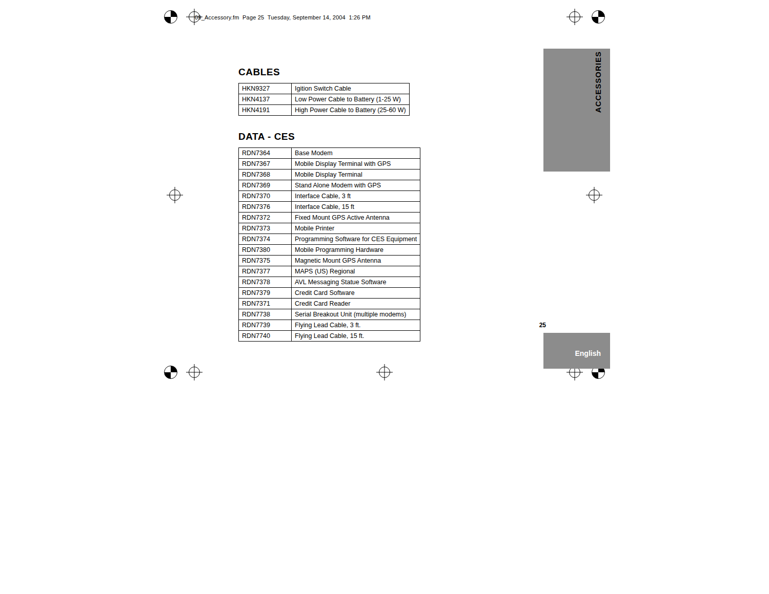09_Accessory.fm Page 25 Tuesday, September 14, 2004 1:26 PM
ACCESSORIES
CABLES
| HKN9327 | Igition Switch Cable |
| HKN4137 | Low Power Cable to Battery (1-25 W) |
| HKN4191 | High Power Cable to Battery (25-60 W) |
DATA - CES
| RDN7364 | Base Modem |
| RDN7367 | Mobile Display Terminal with GPS |
| RDN7368 | Mobile Display Terminal |
| RDN7369 | Stand Alone Modem with GPS |
| RDN7370 | Interface Cable, 3 ft |
| RDN7376 | Interface Cable, 15 ft |
| RDN7372 | Fixed Mount GPS Active Antenna |
| RDN7373 | Mobile Printer |
| RDN7374 | Programming Software for CES Equipment |
| RDN7380 | Mobile Programming Hardware |
| RDN7375 | Magnetic Mount GPS Antenna |
| RDN7377 | MAPS (US) Regional |
| RDN7378 | AVL Messaging Statue Software |
| RDN7379 | Credit Card Software |
| RDN7371 | Credit Card Reader |
| RDN7738 | Serial Breakout Unit (multiple modems) |
| RDN7739 | Flying Lead Cable, 3 ft. |
| RDN7740 | Flying Lead Cable, 15 ft. |
25
English